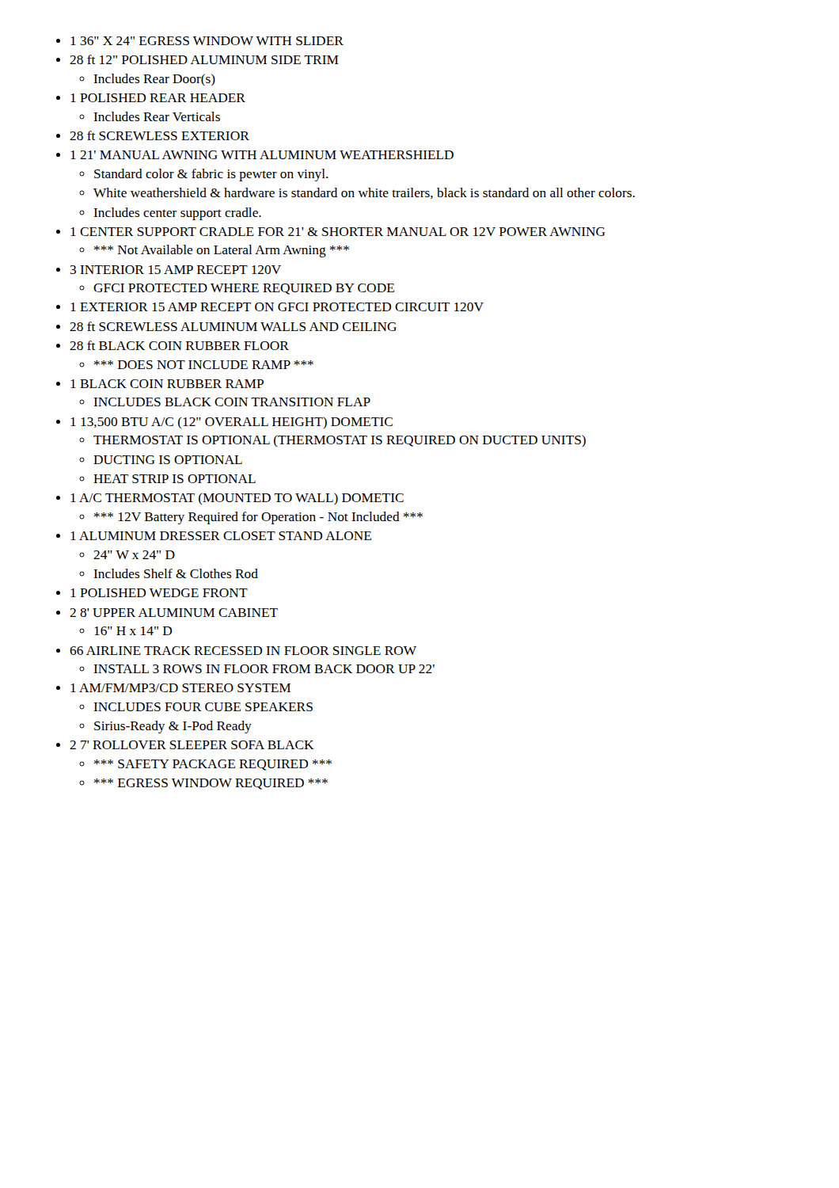1 36" X 24" EGRESS WINDOW WITH SLIDER
28 ft 12" POLISHED ALUMINUM SIDE TRIM
Includes Rear Door(s)
1 POLISHED REAR HEADER
Includes Rear Verticals
28 ft SCREWLESS EXTERIOR
1 21' MANUAL AWNING WITH ALUMINUM WEATHERSHIELD
Standard color & fabric is pewter on vinyl.
White weathershield & hardware is standard on white trailers, black is standard on all other colors.
Includes center support cradle.
1 CENTER SUPPORT CRADLE FOR 21' & SHORTER MANUAL OR 12V POWER AWNING
*** Not Available on Lateral Arm Awning ***
3 INTERIOR 15 AMP RECEPT 120V
GFCI PROTECTED WHERE REQUIRED BY CODE
1 EXTERIOR 15 AMP RECEPT ON GFCI PROTECTED CIRCUIT 120V
28 ft SCREWLESS ALUMINUM WALLS AND CEILING
28 ft BLACK COIN RUBBER FLOOR
*** DOES NOT INCLUDE RAMP ***
1 BLACK COIN RUBBER RAMP
INCLUDES BLACK COIN TRANSITION FLAP
1 13,500 BTU A/C (12" OVERALL HEIGHT) DOMETIC
THERMOSTAT IS OPTIONAL (THERMOSTAT IS REQUIRED ON DUCTED UNITS)
DUCTING IS OPTIONAL
HEAT STRIP IS OPTIONAL
1 A/C THERMOSTAT (MOUNTED TO WALL) DOMETIC
*** 12V Battery Required for Operation - Not Included ***
1 ALUMINUM DRESSER CLOSET STAND ALONE
24" W x 24" D
Includes Shelf & Clothes Rod
1 POLISHED WEDGE FRONT
2 8' UPPER ALUMINUM CABINET
16" H x 14" D
66 AIRLINE TRACK RECESSED IN FLOOR SINGLE ROW
INSTALL 3 ROWS IN FLOOR FROM BACK DOOR UP 22'
1 AM/FM/MP3/CD STEREO SYSTEM
INCLUDES FOUR CUBE SPEAKERS
Sirius-Ready & I-Pod Ready
2 7' ROLLOVER SLEEPER SOFA BLACK
*** SAFETY PACKAGE REQUIRED ***
*** EGRESS WINDOW REQUIRED ***